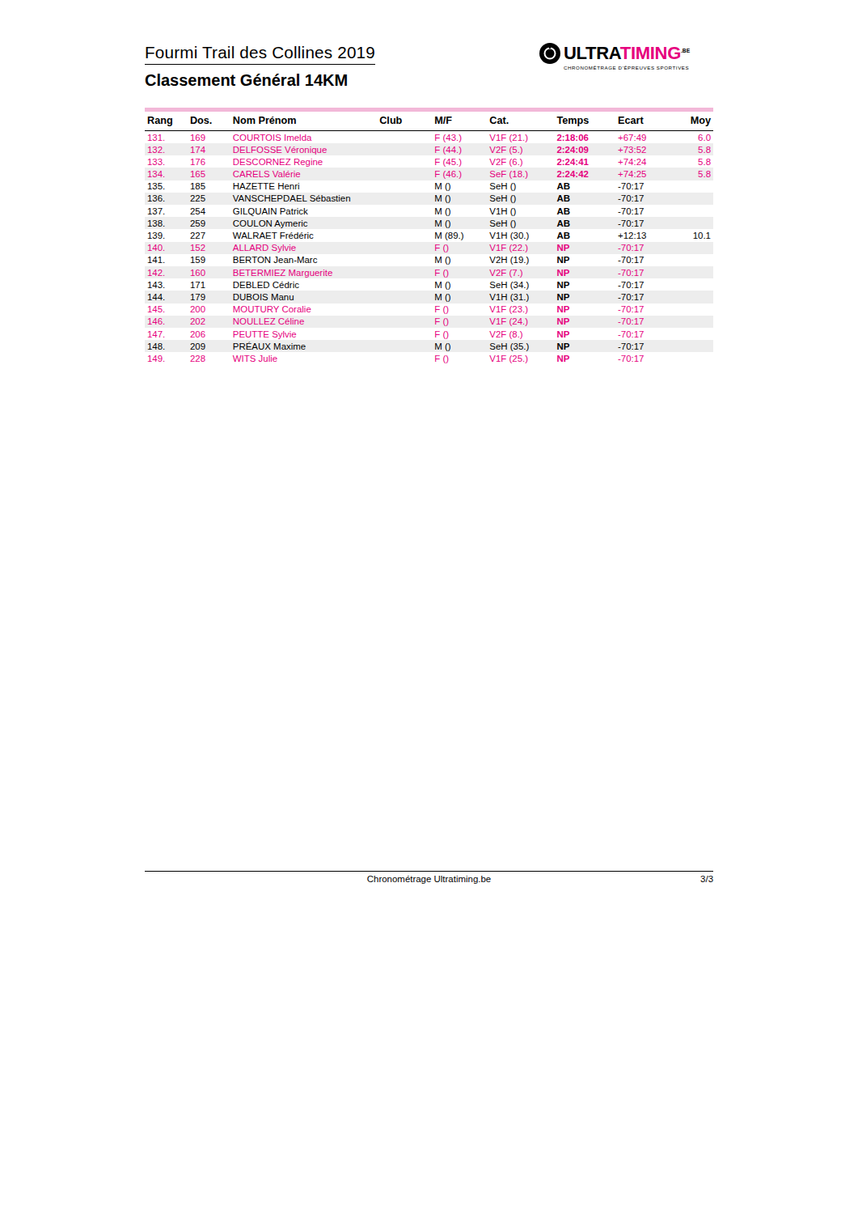Fourmi Trail des Collines 2019
Classement Général 14KM
ULTRA TIMING.BE
CHRONOMÉTRAGE D'ÉPREUVES SPORTIVES
| Rang | Dos. | Nom Prénom | Club | M/F | Cat. | Temps | Ecart | Moy |
| --- | --- | --- | --- | --- | --- | --- | --- | --- |
| 131. | 169 | COURTOIS Imelda | | F (43.) | V1F (21.) | 2:18:06 | +67:49 | 6.0 |
| 132. | 174 | DELFOSSE Véronique | | F (44.) | V2F (5.) | 2:24:09 | +73:52 | 5.8 |
| 133. | 176 | DESCORNEZ Regine | | F (45.) | V2F (6.) | 2:24:41 | +74:24 | 5.8 |
| 134. | 165 | CARELS Valérie | | F (46.) | SeF (18.) | 2:24:42 | +74:25 | 5.8 |
| 135. | 185 | HAZETTE Henri | | M () | SeH () | AB | -70:17 | |
| 136. | 225 | VANSCHEPDAEL Sébastien | | M () | SeH () | AB | -70:17 | |
| 137. | 254 | GILQUAIN Patrick | | M () | V1H () | AB | -70:17 | |
| 138. | 259 | COULON Aymeric | | M () | SeH () | AB | -70:17 | |
| 139. | 227 | WALRAET Frédéric | | M (89.) | V1H (30.) | AB | +12:13 | 10.1 |
| 140. | 152 | ALLARD Sylvie | | F () | V1F (22.) | NP | -70:17 | |
| 141. | 159 | BERTON Jean-Marc | | M () | V2H (19.) | NP | -70:17 | |
| 142. | 160 | BETERMIEZ Marguerite | | F () | V2F (7.) | NP | -70:17 | |
| 143. | 171 | DEBLED Cédric | | M () | SeH (34.) | NP | -70:17 | |
| 144. | 179 | DUBOIS Manu | | M () | V1H (31.) | NP | -70:17 | |
| 145. | 200 | MOUTURY Coralie | | F () | V1F (23.) | NP | -70:17 | |
| 146. | 202 | NOULLEZ Céline | | F () | V1F (24.) | NP | -70:17 | |
| 147. | 206 | PEUTTE Sylvie | | F () | V2F (8.) | NP | -70:17 | |
| 148. | 209 | PRÉAUX Maxime | | M () | SeH (35.) | NP | -70:17 | |
| 149. | 228 | WITS Julie | | F () | V1F (25.) | NP | -70:17 | |
Chronométrage Ultratiming.be
3/3